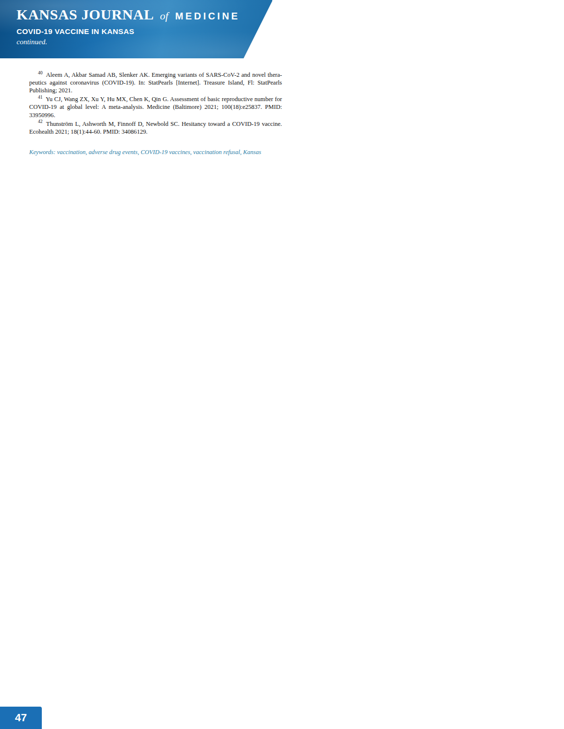KANSAS JOURNAL of MEDICINE
COVID-19 VACCINE IN KANSAS
continued.
40 Aleem A, Akbar Samad AB, Slenker AK. Emerging variants of SARS-CoV-2 and novel therapeutics against coronavirus (COVID-19). In: StatPearls [Internet]. Treasure Island, Fl: StatPearls Publishing; 2021.
41 Yu CJ, Wang ZX, Xu Y, Hu MX, Chen K, Qin G. Assessment of basic reproductive number for COVID-19 at global level: A meta-analysis. Medicine (Baltimore) 2021; 100(18):e25837. PMID: 33950996.
42 Thunström L, Ashworth M, Finnoff D, Newbold SC. Hesitancy toward a COVID-19 vaccine. Ecohealth 2021; 18(1):44-60. PMID: 34086129.
Keywords: vaccination, adverse drug events, COVID-19 vaccines, vaccination refusal, Kansas
47